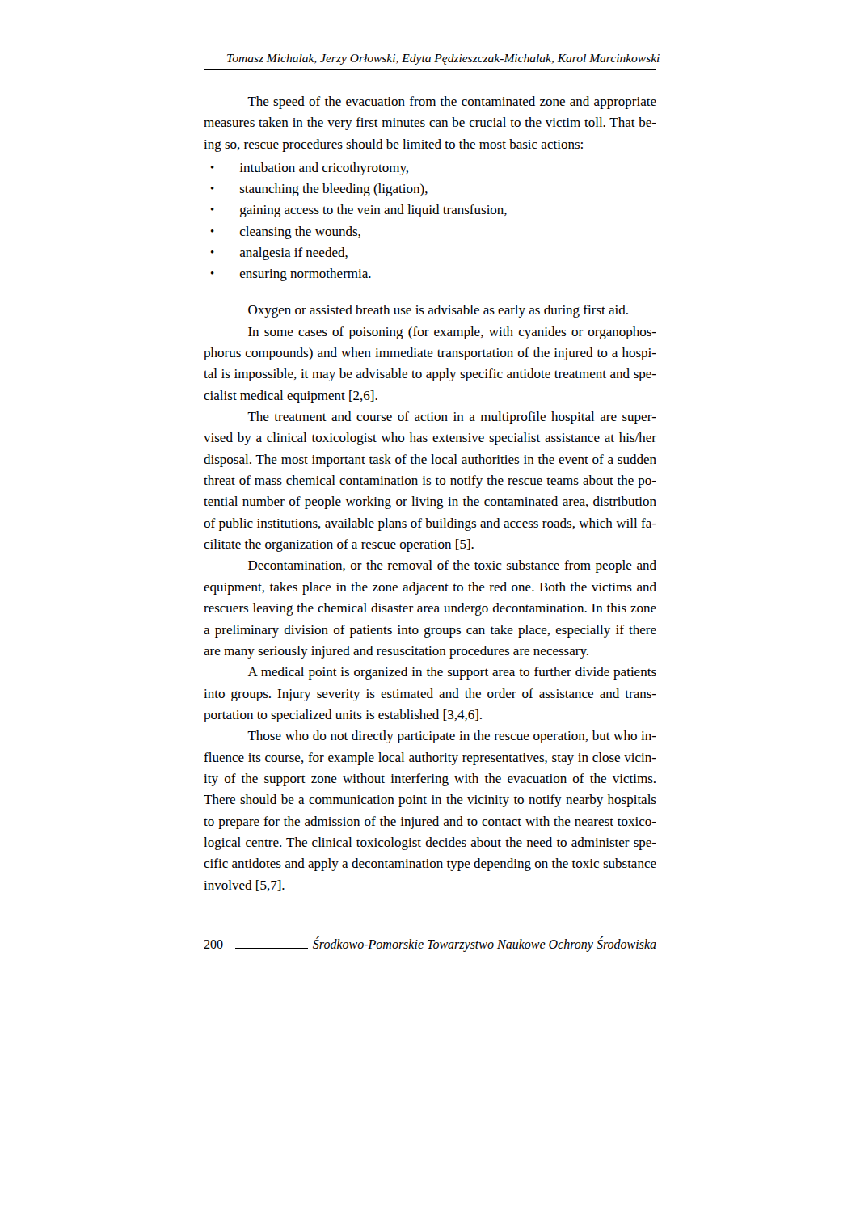Tomasz Michalak, Jerzy Orłowski, Edyta Pędzieszczak-Michalak, Karol Marcinkowski
The speed of the evacuation from the contaminated zone and appropriate measures taken in the very first minutes can be crucial to the victim toll. That being so, rescue procedures should be limited to the most basic actions:
intubation and cricothyrotomy,
staunching the bleeding (ligation),
gaining access to the vein and liquid transfusion,
cleansing the wounds,
analgesia if needed,
ensuring normothermia.
Oxygen or assisted breath use is advisable as early as during first aid.
In some cases of poisoning (for example, with cyanides or organophosphorus compounds) and when immediate transportation of the injured to a hospital is impossible, it may be advisable to apply specific antidote treatment and specialist medical equipment [2,6].
The treatment and course of action in a multiprofile hospital are supervised by a clinical toxicologist who has extensive specialist assistance at his/her disposal. The most important task of the local authorities in the event of a sudden threat of mass chemical contamination is to notify the rescue teams about the potential number of people working or living in the contaminated area, distribution of public institutions, available plans of buildings and access roads, which will facilitate the organization of a rescue operation [5].
Decontamination, or the removal of the toxic substance from people and equipment, takes place in the zone adjacent to the red one. Both the victims and rescuers leaving the chemical disaster area undergo decontamination. In this zone a preliminary division of patients into groups can take place, especially if there are many seriously injured and resuscitation procedures are necessary.
A medical point is organized in the support area to further divide patients into groups. Injury severity is estimated and the order of assistance and transportation to specialized units is established [3,4,6].
Those who do not directly participate in the rescue operation, but who influence its course, for example local authority representatives, stay in close vicinity of the support zone without interfering with the evacuation of the victims. There should be a communication point in the vicinity to notify nearby hospitals to prepare for the admission of the injured and to contact with the nearest toxicological centre. The clinical toxicologist decides about the need to administer specific antidotes and apply a decontamination type depending on the toxic substance involved [5,7].
200 Środkowo-Pomorskie Towarzystwo Naukowe Ochrony Środowiska